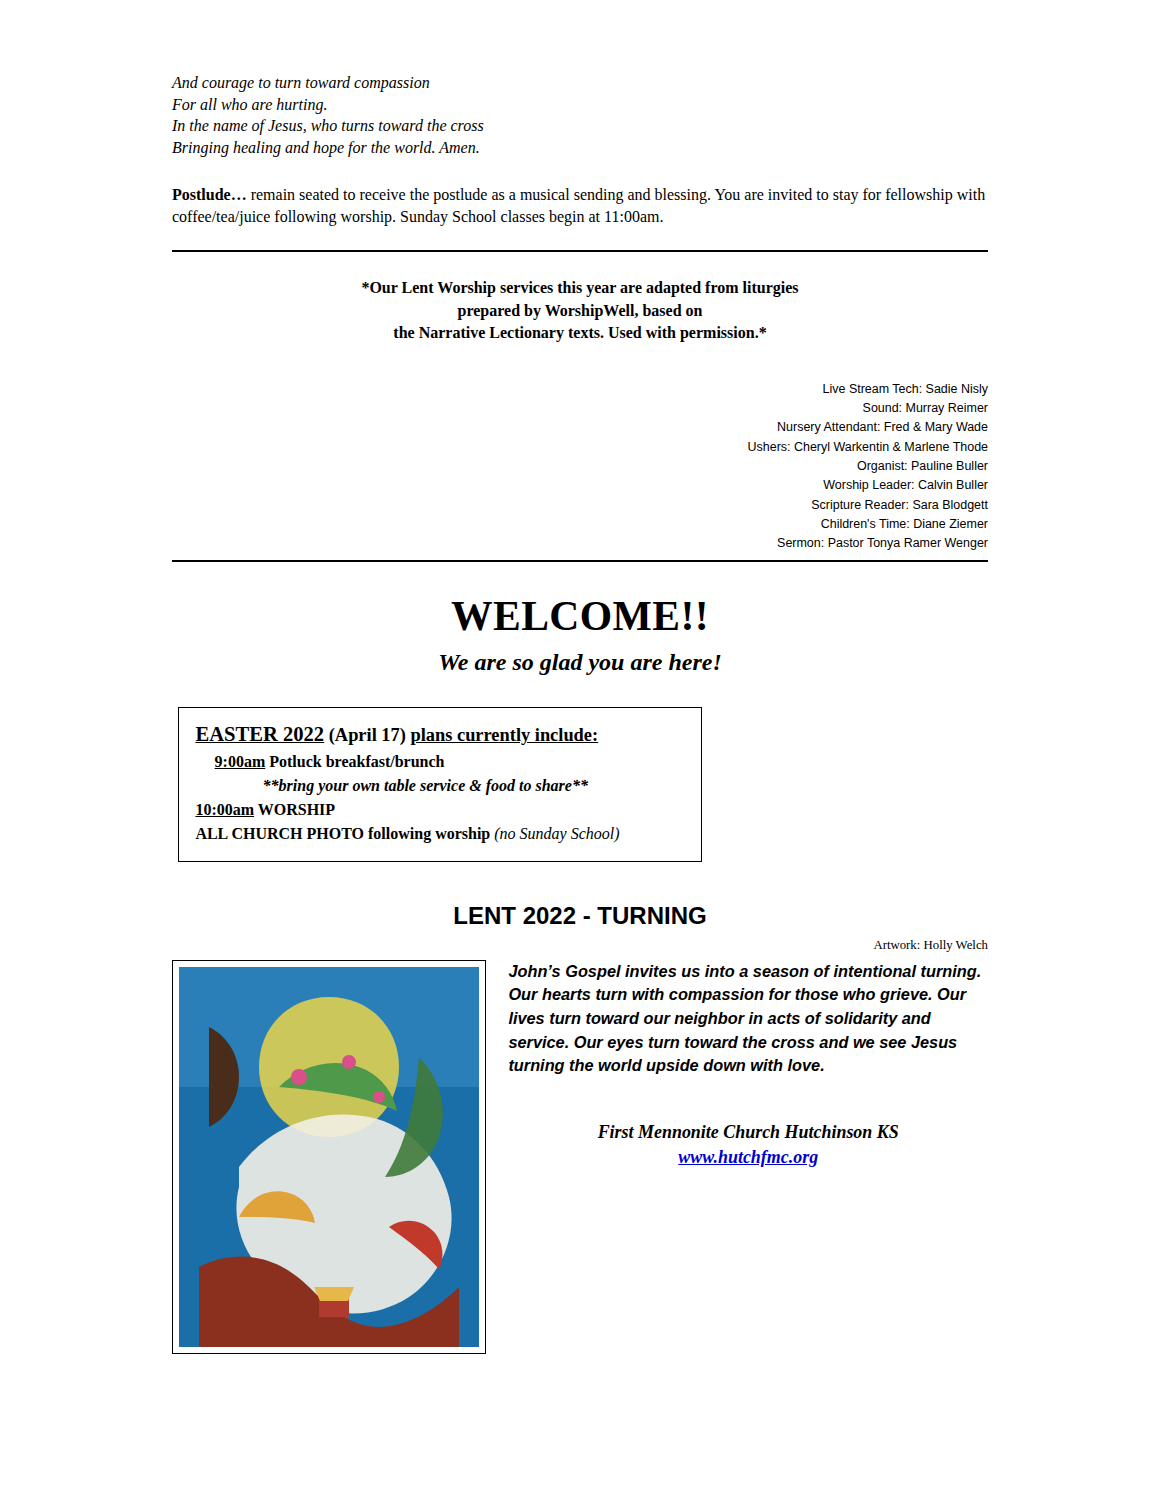And courage to turn toward compassion
For all who are hurting.
In the name of Jesus, who turns toward the cross
Bringing healing and hope for the world. Amen.
Postlude… remain seated to receive the postlude as a musical sending and blessing. You are invited to stay for fellowship with coffee/tea/juice following worship. Sunday School classes begin at 11:00am.
*Our Lent Worship services this year are adapted from liturgies
prepared by WorshipWell, based on
the Narrative Lectionary texts. Used with permission.*
Live Stream Tech: Sadie Nisly
Sound: Murray Reimer
Nursery Attendant: Fred & Mary Wade
Ushers: Cheryl Warkentin & Marlene Thode
Organist: Pauline Buller
Worship Leader: Calvin Buller
Scripture Reader: Sara Blodgett
Children's Time: Diane Ziemer
Sermon: Pastor Tonya Ramer Wenger
WELCOME!!
We are so glad you are here!
EASTER 2022 (April 17) plans currently include:
9:00am Potluck breakfast/brunch
**bring your own table service & food to share**
10:00am WORSHIP
ALL CHURCH PHOTO following worship (no Sunday School)
LENT 2022 - TURNING
Artwork: Holly Welch
John’s Gospel invites us into a season of intentional turning. Our hearts turn with compassion for those who grieve. Our lives turn toward our neighbor in acts of solidarity and service. Our eyes turn toward the cross and we see Jesus turning the world upside down with love.
First Mennonite Church Hutchinson KS
www.hutchfmc.org